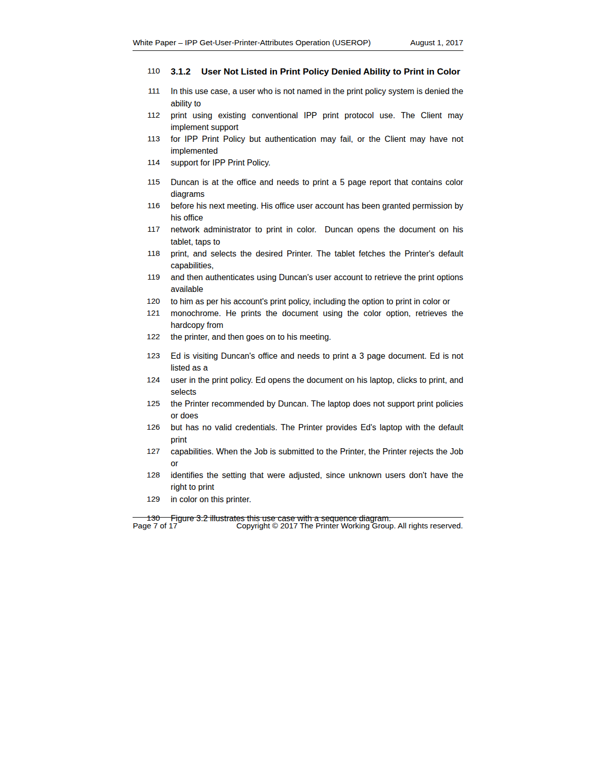White Paper – IPP Get-User-Printer-Attributes Operation (USEROP) August 1, 2017
110
3.1.2 User Not Listed in Print Policy Denied Ability to Print in Color
111
In this use case, a user who is not named in the print policy system is denied the ability to
112
print using existing conventional IPP print protocol use. The Client may implement support
113
for IPP Print Policy but authentication may fail, or the Client may have not implemented
114
support for IPP Print Policy.
115
Duncan is at the office and needs to print a 5 page report that contains color diagrams
116
before his next meeting. His office user account has been granted permission by his office
117
network administrator to print in color. Duncan opens the document on his tablet, taps to
118
print, and selects the desired Printer. The tablet fetches the Printer's default capabilities,
119
and then authenticates using Duncan's user account to retrieve the print options available
120
to him as per his account's print policy, including the option to print in color or
121
monochrome. He prints the document using the color option, retrieves the hardcopy from
122
the printer, and then goes on to his meeting.
123
Ed is visiting Duncan's office and needs to print a 3 page document. Ed is not listed as a
124
user in the print policy. Ed opens the document on his laptop, clicks to print, and selects
125
the Printer recommended by Duncan. The laptop does not support print policies or does
126
but has no valid credentials. The Printer provides Ed's laptop with the default print
127
capabilities. When the Job is submitted to the Printer, the Printer rejects the Job or
128
identifies the setting that were adjusted, since unknown users don't have the right to print
129
in color on this printer.
130
Figure 3.2 illustrates this use case with a sequence diagram.
Page 7 of 17
Copyright © 2017 The Printer Working Group. All rights reserved.